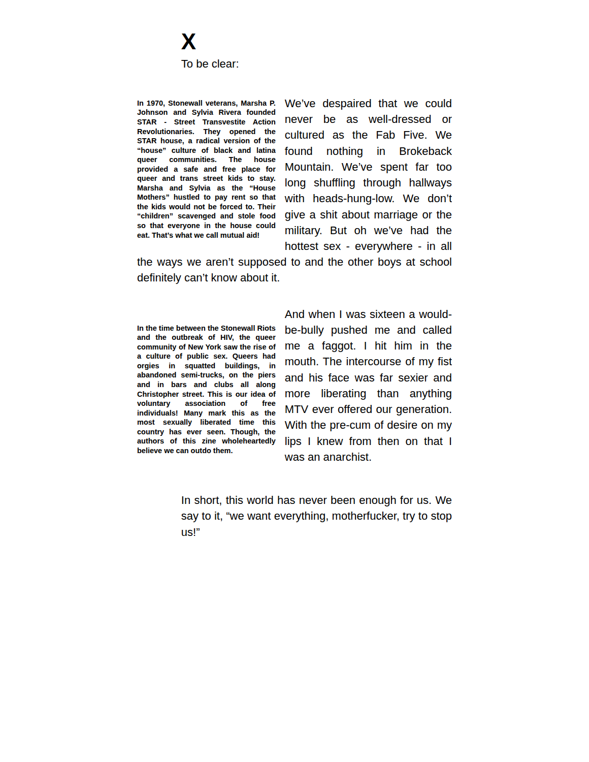X
To be clear:
In 1970, Stonewall veterans, Marsha P. Johnson and Sylvia Rivera founded STAR - Street Transvestite Action Revolutionaries. They opened the STAR house, a radical version of the “house” culture of black and latina queer communities. The house provided a safe and free place for queer and trans street kids to stay. Marsha and Sylvia as the “House Mothers” hustled to pay rent so that the kids would not be forced to. Their “children” scavenged and stole food so that everyone in the house could eat. That’s what we call mutual aid!
We’ve despaired that we could never be as well-dressed or cultured as the Fab Five. We found nothing in Brokeback Mountain. We’ve spent far too long shuffling through hallways with heads-hung-low. We don’t give a shit about marriage or the military. But oh we’ve had the hottest sex - everywhere - in all the ways we aren’t supposed to and the other boys at school definitely can’t know about it.
In the time between the Stonewall Riots and the outbreak of HIV, the queer community of New York saw the rise of a culture of public sex. Queers had orgies in squatted buildings, in abandoned semi-trucks, on the piers and in bars and clubs all along Christopher street. This is our idea of voluntary association of free individuals! Many mark this as the most sexually liberated time this country has ever seen. Though, the authors of this zine wholeheartedly believe we can outdo them.
And when I was sixteen a would-be-bully pushed me and called me a faggot. I hit him in the mouth. The intercourse of my fist and his face was far sexier and more liberating than anything MTV ever offered our generation. With the pre-cum of desire on my lips I knew from then on that I was an anarchist.
In short, this world has never been enough for us. We say to it, “we want everything, motherfucker, try to stop us!”